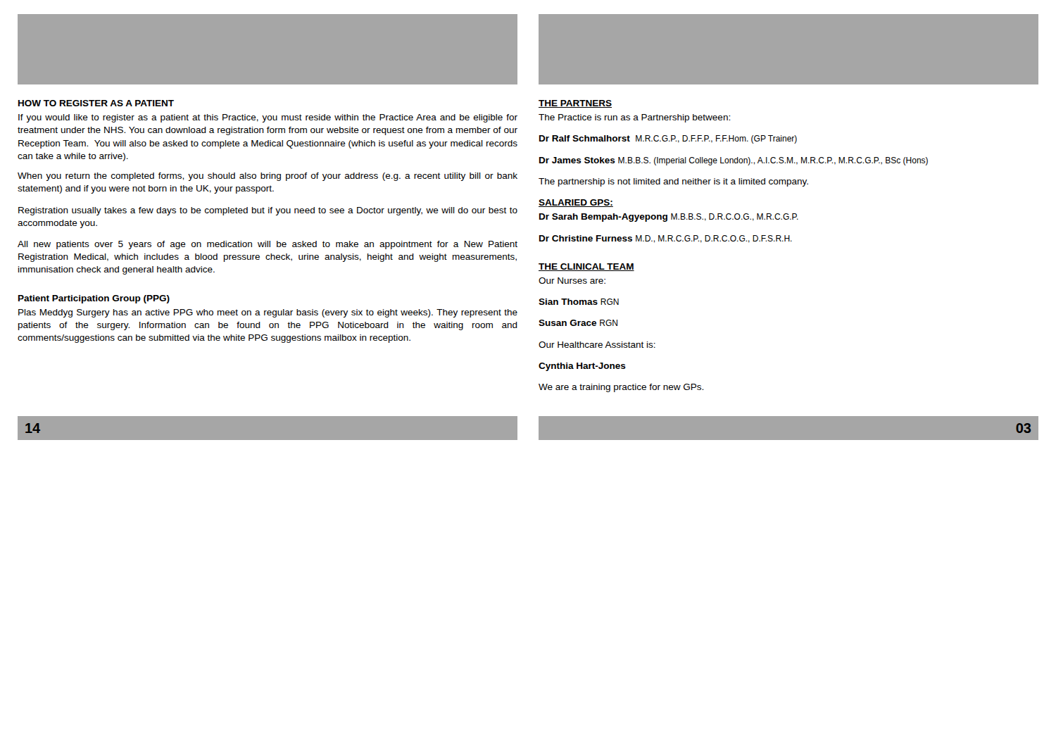How to Register as a Patient
If you would like to register as a patient at this Practice, you must reside within the Practice Area and be eligible for treatment under the NHS. You can download a registration form from our website or request one from a member of our Reception Team. You will also be asked to complete a Medical Questionnaire (which is useful as your medical records can take a while to arrive).
When you return the completed forms, you should also bring proof of your address (e.g. a recent utility bill or bank statement) and if you were not born in the UK, your passport.
Registration usually takes a few days to be completed but if you need to see a Doctor urgently, we will do our best to accommodate you.
All new patients over 5 years of age on medication will be asked to make an appointment for a New Patient Registration Medical, which includes a blood pressure check, urine analysis, height and weight measurements, immunisation check and general health advice.
Patient Participation Group (PPG)
Plas Meddyg Surgery has an active PPG who meet on a regular basis (every six to eight weeks). They represent the patients of the surgery. Information can be found on the PPG Noticeboard in the waiting room and comments/suggestions can be submitted via the white PPG suggestions mailbox in reception.
The Partners
The Practice is run as a Partnership between:
Dr Ralf Schmalhorst M.R.C.G.P., D.F.F.P., F.F.Hom. (GP Trainer)
Dr James Stokes M.B.B.S. (Imperial College London)., A.I.C.S.M., M.R.C.P., M.R.C.G.P., BSc (Hons)
The partnership is not limited and neither is it a limited company.
Salaried GPs:
Dr Sarah Bempah-Agyepong M.B.B.S., D.R.C.O.G., M.R.C.G.P.
Dr Christine Furness M.D., M.R.C.G.P., D.R.C.O.G., D.F.S.R.H.
The Clinical Team
Our Nurses are:
Sian Thomas RGN
Susan Grace RGN
Our Healthcare Assistant is:
Cynthia Hart-Jones
We are a training practice for new GPs.
14
03